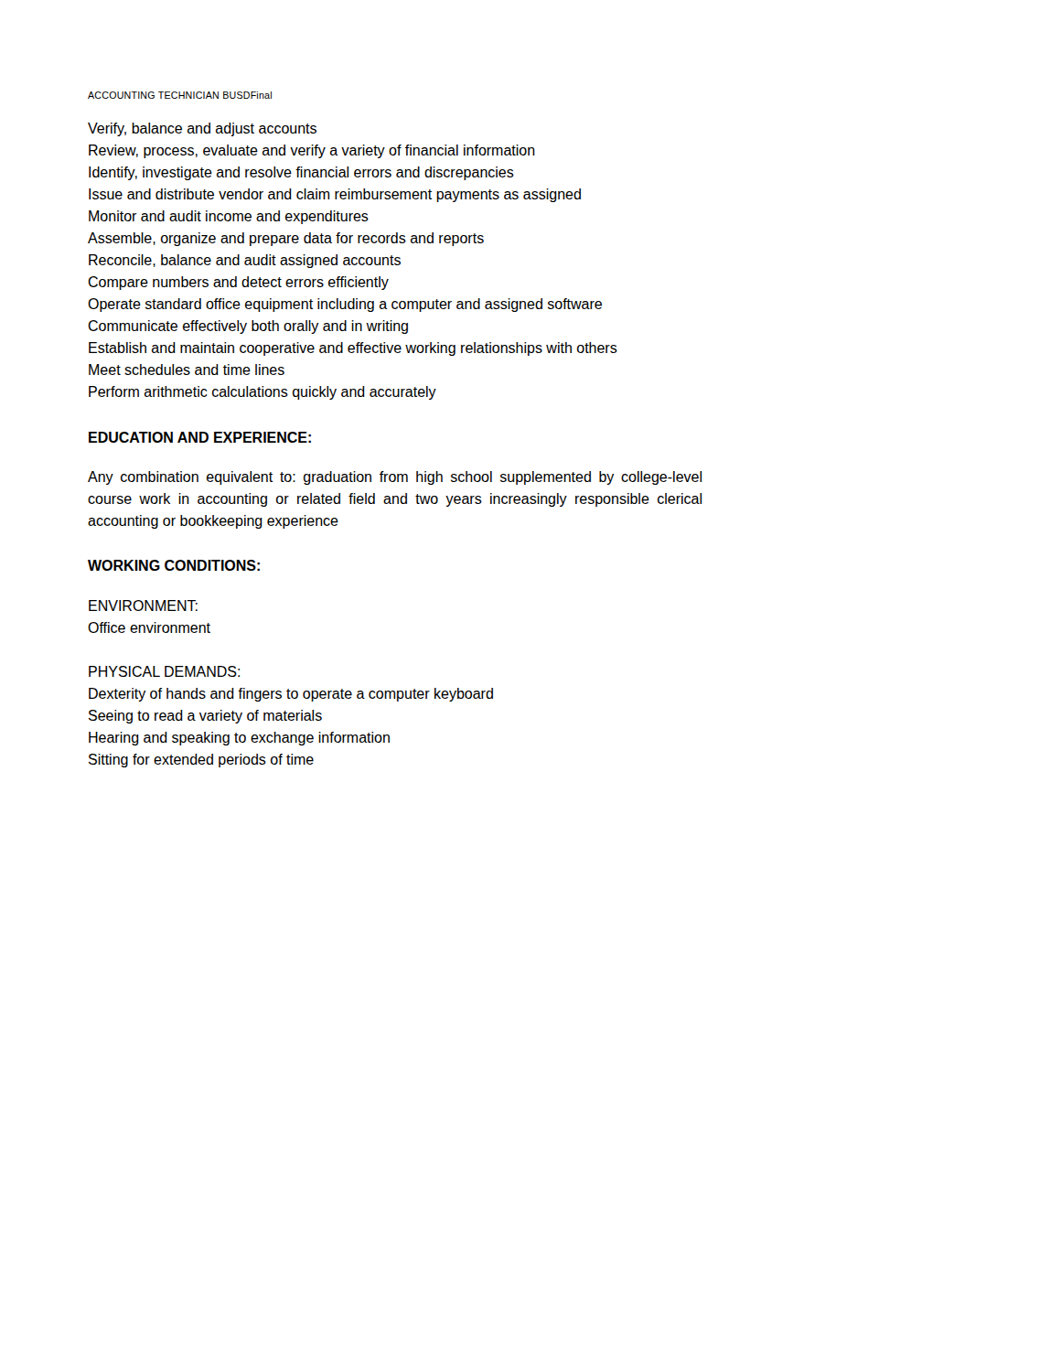ACCOUNTING TECHNICIAN BUSDFinal
Verify, balance and adjust accounts
Review, process, evaluate and verify a variety of financial information
Identify, investigate and resolve financial errors and discrepancies
Issue and distribute vendor and claim reimbursement payments as assigned
Monitor and audit income and expenditures
Assemble, organize and prepare data for records and reports
Reconcile, balance and audit assigned accounts
Compare numbers and detect errors efficiently
Operate standard office equipment including a computer and assigned software
Communicate effectively both orally and in writing
Establish and maintain cooperative and effective working relationships with others
Meet schedules and time lines
Perform arithmetic calculations quickly and accurately
EDUCATION AND EXPERIENCE:
Any combination equivalent to: graduation from high school supplemented by college-level course work in accounting or related field and two years increasingly responsible clerical accounting or bookkeeping experience
WORKING CONDITIONS:
ENVIRONMENT:
Office environment
PHYSICAL DEMANDS:
Dexterity of hands and fingers to operate a computer keyboard
Seeing to read a variety of materials
Hearing and speaking to exchange information
Sitting for extended periods of time